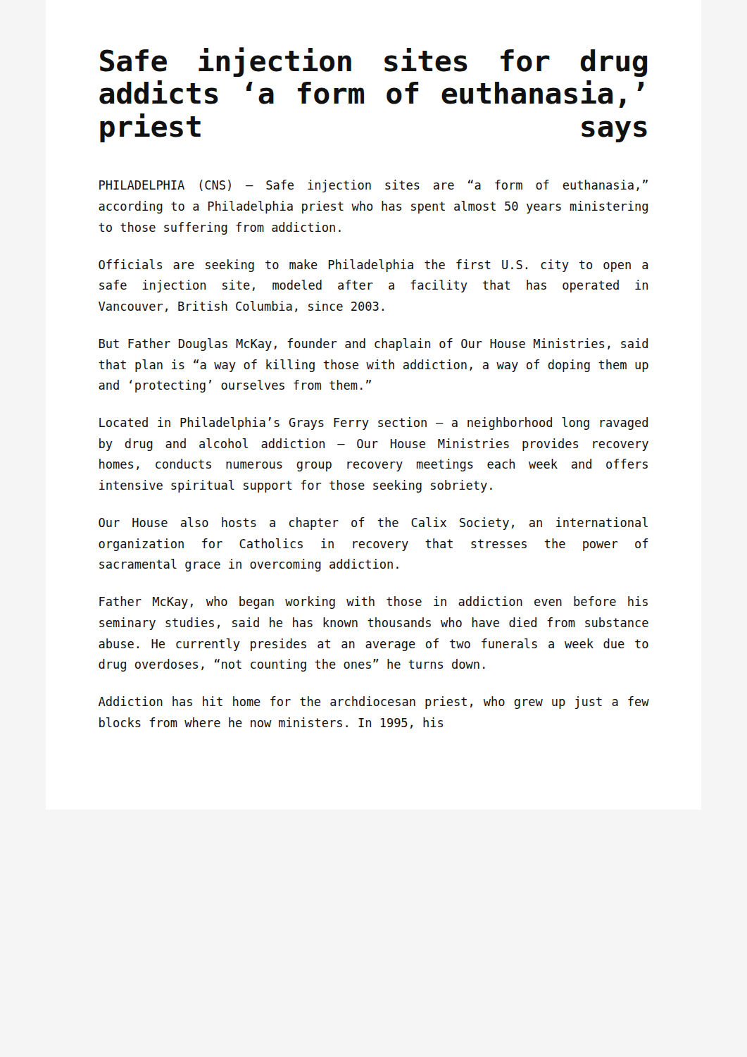Safe injection sites for drug addicts ‘a form of euthanasia,’ priest says
PHILADELPHIA (CNS) — Safe injection sites are “a form of euthanasia,” according to a Philadelphia priest who has spent almost 50 years ministering to those suffering from addiction.
Officials are seeking to make Philadelphia the first U.S. city to open a safe injection site, modeled after a facility that has operated in Vancouver, British Columbia, since 2003.
But Father Douglas McKay, founder and chaplain of Our House Ministries, said that plan is “a way of killing those with addiction, a way of doping them up and ‘protecting’ ourselves from them.”
Located in Philadelphia’s Grays Ferry section — a neighborhood long ravaged by drug and alcohol addiction — Our House Ministries provides recovery homes, conducts numerous group recovery meetings each week and offers intensive spiritual support for those seeking sobriety.
Our House also hosts a chapter of the Calix Society, an international organization for Catholics in recovery that stresses the power of sacramental grace in overcoming addiction.
Father McKay, who began working with those in addiction even before his seminary studies, said he has known thousands who have died from substance abuse. He currently presides at an average of two funerals a week due to drug overdoses, “not counting the ones” he turns down.
Addiction has hit home for the archdiocesan priest, who grew up just a few blocks from where he now ministers. In 1995, his